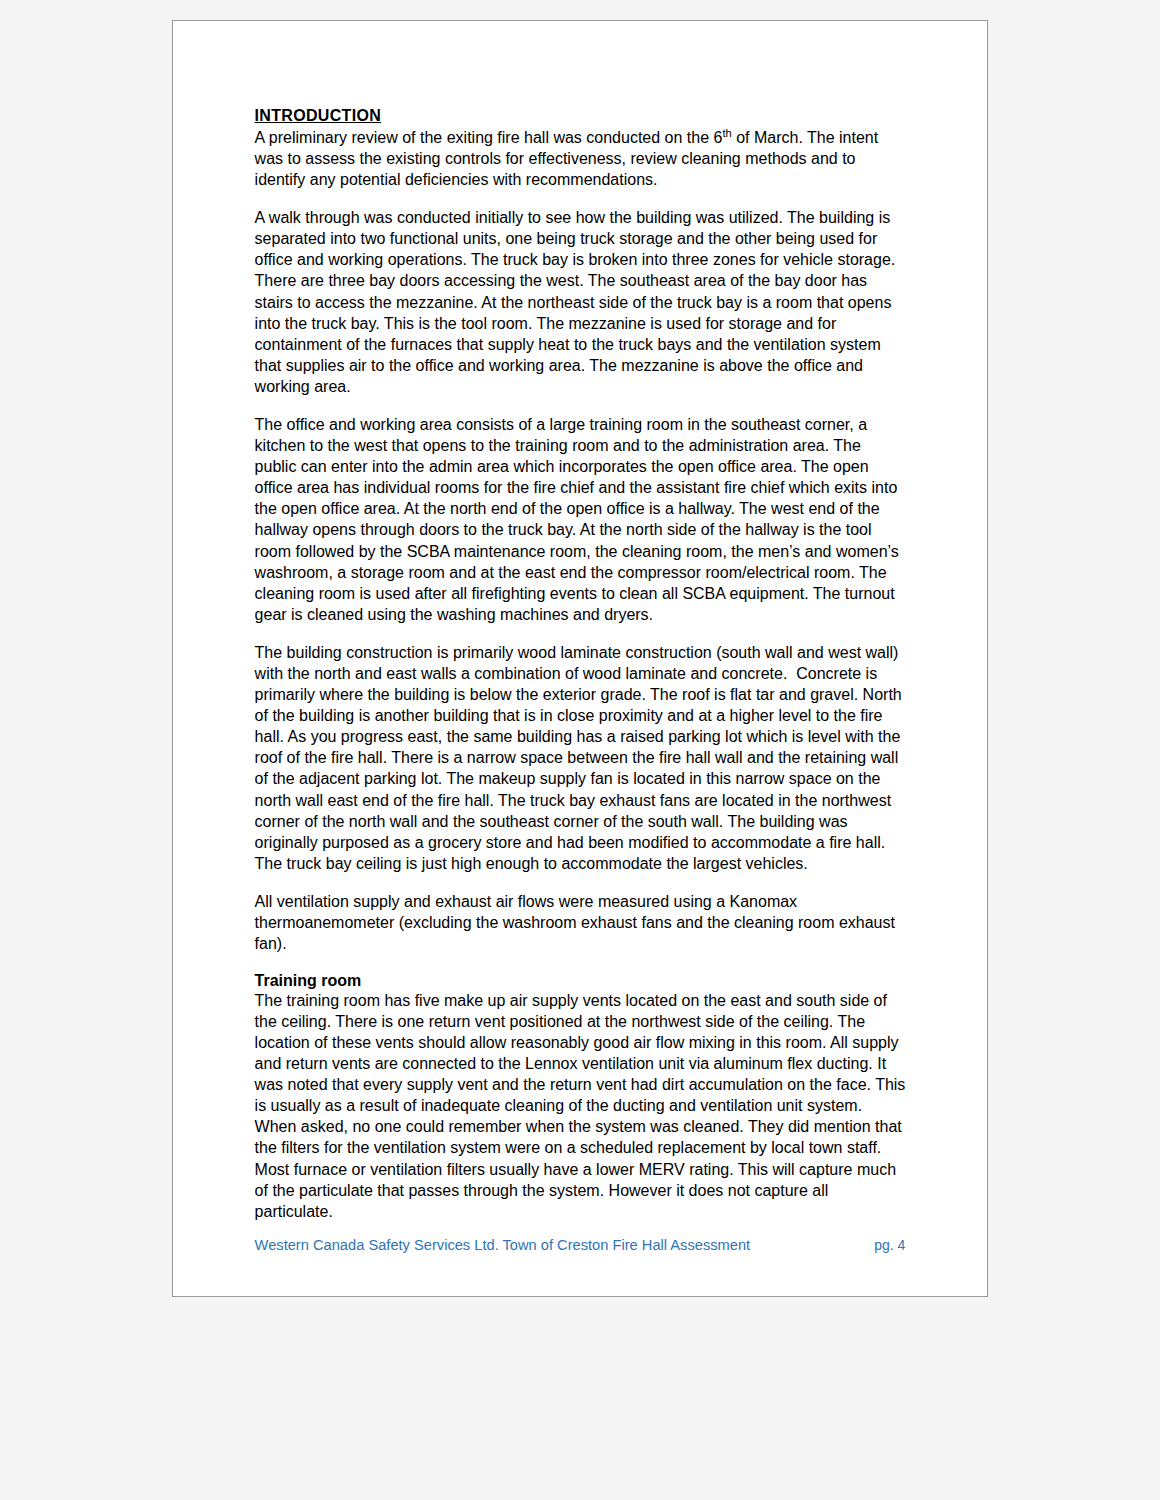INTRODUCTION
A preliminary review of the exiting fire hall was conducted on the 6th of March. The intent was to assess the existing controls for effectiveness, review cleaning methods and to identify any potential deficiencies with recommendations.
A walk through was conducted initially to see how the building was utilized. The building is separated into two functional units, one being truck storage and the other being used for office and working operations. The truck bay is broken into three zones for vehicle storage. There are three bay doors accessing the west. The southeast area of the bay door has stairs to access the mezzanine. At the northeast side of the truck bay is a room that opens into the truck bay. This is the tool room. The mezzanine is used for storage and for containment of the furnaces that supply heat to the truck bays and the ventilation system that supplies air to the office and working area. The mezzanine is above the office and working area.
The office and working area consists of a large training room in the southeast corner, a kitchen to the west that opens to the training room and to the administration area. The public can enter into the admin area which incorporates the open office area. The open office area has individual rooms for the fire chief and the assistant fire chief which exits into the open office area. At the north end of the open office is a hallway. The west end of the hallway opens through doors to the truck bay. At the north side of the hallway is the tool room followed by the SCBA maintenance room, the cleaning room, the men’s and women’s washroom, a storage room and at the east end the compressor room/electrical room. The cleaning room is used after all firefighting events to clean all SCBA equipment. The turnout gear is cleaned using the washing machines and dryers.
The building construction is primarily wood laminate construction (south wall and west wall) with the north and east walls a combination of wood laminate and concrete. Concrete is primarily where the building is below the exterior grade. The roof is flat tar and gravel. North of the building is another building that is in close proximity and at a higher level to the fire hall. As you progress east, the same building has a raised parking lot which is level with the roof of the fire hall. There is a narrow space between the fire hall wall and the retaining wall of the adjacent parking lot. The makeup supply fan is located in this narrow space on the north wall east end of the fire hall. The truck bay exhaust fans are located in the northwest corner of the north wall and the southeast corner of the south wall. The building was originally purposed as a grocery store and had been modified to accommodate a fire hall. The truck bay ceiling is just high enough to accommodate the largest vehicles.
All ventilation supply and exhaust air flows were measured using a Kanomax thermoanemometer (excluding the washroom exhaust fans and the cleaning room exhaust fan).
Training room
The training room has five make up air supply vents located on the east and south side of the ceiling. There is one return vent positioned at the northwest side of the ceiling. The location of these vents should allow reasonably good air flow mixing in this room. All supply and return vents are connected to the Lennox ventilation unit via aluminum flex ducting. It was noted that every supply vent and the return vent had dirt accumulation on the face. This is usually as a result of inadequate cleaning of the ducting and ventilation unit system. When asked, no one could remember when the system was cleaned. They did mention that the filters for the ventilation system were on a scheduled replacement by local town staff. Most furnace or ventilation filters usually have a lower MERV rating. This will capture much of the particulate that passes through the system. However it does not capture all particulate.
Western Canada Safety Services Ltd. Town of Creston Fire Hall Assessment pg. 4